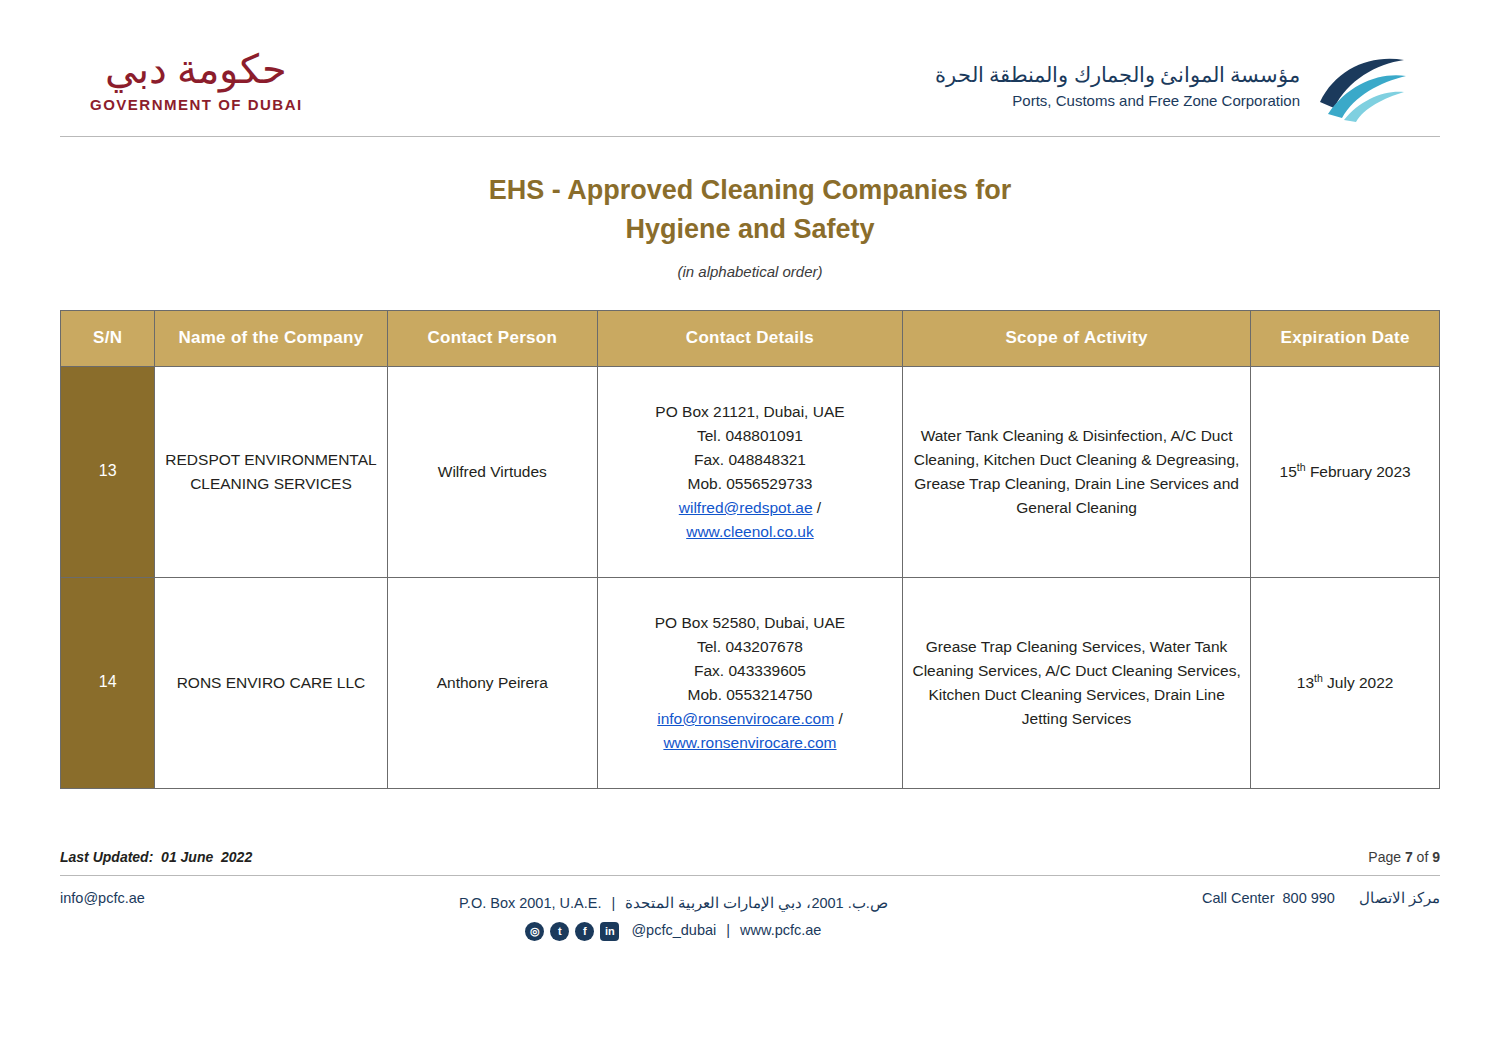حكومة دبي
GOVERNMENT OF DUBAI
مؤسسة الموانئ والجمارك والمنطقة الحرة
Ports, Customs and Free Zone Corporation
EHS - Approved Cleaning Companies for
Hygiene and Safety
(in alphabetical order)
| S/N | Name of the Company | Contact Person | Contact Details | Scope of Activity | Expiration Date |
| --- | --- | --- | --- | --- | --- |
| 13 | REDSPOT ENVIRONMENTAL CLEANING SERVICES | Wilfred Virtudes | PO Box 21121, Dubai, UAE Tel. 048801091 Fax. 048848321 Mob. 0556529733 wilfred@redspot.ae / www.cleenol.co.uk | Water Tank Cleaning & Disinfection, A/C Duct Cleaning, Kitchen Duct Cleaning & Degreasing, Grease Trap Cleaning, Drain Line Services and General Cleaning | 15 th February 2023 |
| 14 | RONS ENVIRO CARE LLC | Anthony Peirera | PO Box 52580, Dubai, UAE Tel. 043207678 Fax. 043339605 Mob. 0553214750 info@ronsenvirocare.com / www.ronsenvirocare.com | Grease Trap Cleaning Services, Water Tank Cleaning Services, A/C Duct Cleaning Services, Kitchen Duct Cleaning Services, Drain Line Jetting Services | 13 th July 2022 |
Last Updated: 01 June 2022
Page 7 of 9
info@pcfc.ae
P.O. Box 2001, U.A.E.|ص.ب. 2001، دبي الإمارات العربية المتحدة
◎ t f in @pcfc_dubai|www.pcfc.ae
Call Center 800 990 مركز الاتصال